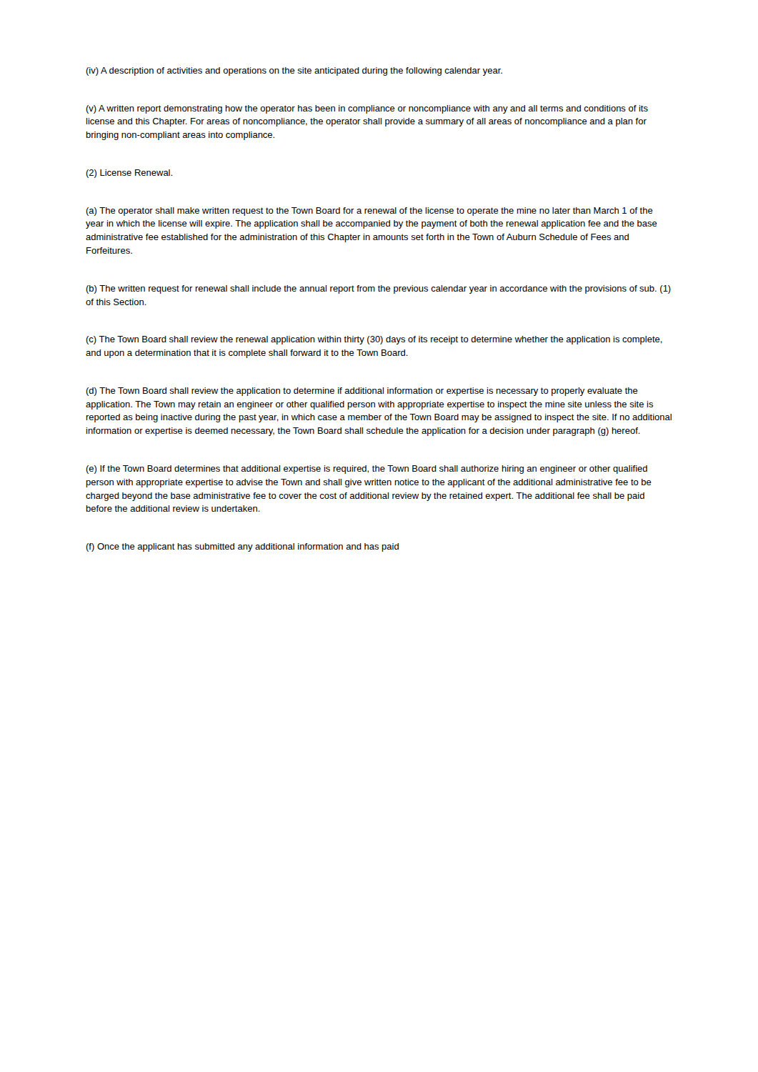(iv) A description of activities and operations on the site anticipated during the following calendar year.
(v) A written report demonstrating how the operator has been in compliance or noncompliance with any and all terms and conditions of its license and this Chapter. For areas of noncompliance, the operator shall provide a summary of all areas of noncompliance and a plan for bringing non-compliant areas into compliance.
(2) License Renewal.
(a) The operator shall make written request to the Town Board for a renewal of the license to operate the mine no later than March 1 of the year in which the license will expire. The application shall be accompanied by the payment of both the renewal application fee and the base administrative fee established for the administration of this Chapter in amounts set forth in the Town of Auburn Schedule of Fees and Forfeitures.
(b) The written request for renewal shall include the annual report from the previous calendar year in accordance with the provisions of sub. (1) of this Section.
(c) The Town Board shall review the renewal application within thirty (30) days of its receipt to determine whether the application is complete, and upon a determination that it is complete shall forward it to the Town Board.
(d) The Town Board shall review the application to determine if additional information or expertise is necessary to properly evaluate the application. The Town may retain an engineer or other qualified person with appropriate expertise to inspect the mine site unless the site is reported as being inactive during the past year, in which case a member of the Town Board may be assigned to inspect the site. If no additional information or expertise is deemed necessary, the Town Board shall schedule the application for a decision under paragraph (g) hereof.
(e) If the Town Board determines that additional expertise is required, the Town Board shall authorize hiring an engineer or other qualified person with appropriate expertise to advise the Town and shall give written notice to the applicant of the additional administrative fee to be charged beyond the base administrative fee to cover the cost of additional review by the retained expert. The additional fee shall be paid before the additional review is undertaken.
(f) Once the applicant has submitted any additional information and has paid